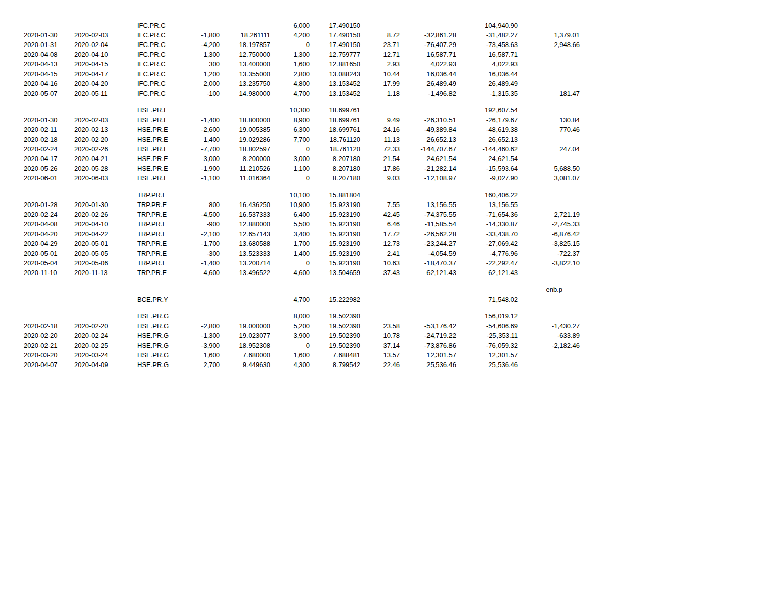| | | IFC.PR.C | | | 6,000 | 17.490150 | | | 104,940.90 | |
| 2020-01-30 | 2020-02-03 | IFC.PR.C | -1,800 | 18.261111 | 4,200 | 17.490150 | 8.72 | -32,861.28 | -31,482.27 | 1,379.01 |
| 2020-01-31 | 2020-02-04 | IFC.PR.C | -4,200 | 18.197857 | 0 | 17.490150 | 23.71 | -76,407.29 | -73,458.63 | 2,948.66 |
| 2020-04-08 | 2020-04-10 | IFC.PR.C | 1,300 | 12.750000 | 1,300 | 12.759777 | 12.71 | 16,587.71 | 16,587.71 | |
| 2020-04-13 | 2020-04-15 | IFC.PR.C | 300 | 13.400000 | 1,600 | 12.881650 | 2.93 | 4,022.93 | 4,022.93 | |
| 2020-04-15 | 2020-04-17 | IFC.PR.C | 1,200 | 13.355000 | 2,800 | 13.088243 | 10.44 | 16,036.44 | 16,036.44 | |
| 2020-04-16 | 2020-04-20 | IFC.PR.C | 2,000 | 13.235750 | 4,800 | 13.153452 | 17.99 | 26,489.49 | 26,489.49 | |
| 2020-05-07 | 2020-05-11 | IFC.PR.C | -100 | 14.980000 | 4,700 | 13.153452 | 1.18 | -1,496.82 | -1,315.35 | 181.47 |
| | | HSE.PR.E | | | 10,300 | 18.699761 | | | 192,607.54 | |
| 2020-01-30 | 2020-02-03 | HSE.PR.E | -1,400 | 18.800000 | 8,900 | 18.699761 | 9.49 | -26,310.51 | -26,179.67 | 130.84 |
| 2020-02-11 | 2020-02-13 | HSE.PR.E | -2,600 | 19.005385 | 6,300 | 18.699761 | 24.16 | -49,389.84 | -48,619.38 | 770.46 |
| 2020-02-18 | 2020-02-20 | HSE.PR.E | 1,400 | 19.029286 | 7,700 | 18.761120 | 11.13 | 26,652.13 | 26,652.13 | |
| 2020-02-24 | 2020-02-26 | HSE.PR.E | -7,700 | 18.802597 | 0 | 18.761120 | 72.33 | -144,707.67 | -144,460.62 | 247.04 |
| 2020-04-17 | 2020-04-21 | HSE.PR.E | 3,000 | 8.200000 | 3,000 | 8.207180 | 21.54 | 24,621.54 | 24,621.54 | |
| 2020-05-26 | 2020-05-28 | HSE.PR.E | -1,900 | 11.210526 | 1,100 | 8.207180 | 17.86 | -21,282.14 | -15,593.64 | 5,688.50 |
| 2020-06-01 | 2020-06-03 | HSE.PR.E | -1,100 | 11.016364 | 0 | 8.207180 | 9.03 | -12,108.97 | -9,027.90 | 3,081.07 |
| | | TRP.PR.E | | | 10,100 | 15.881804 | | | 160,406.22 | |
| 2020-01-28 | 2020-01-30 | TRP.PR.E | 800 | 16.436250 | 10,900 | 15.923190 | 7.55 | 13,156.55 | 13,156.55 | |
| 2020-02-24 | 2020-02-26 | TRP.PR.E | -4,500 | 16.537333 | 6,400 | 15.923190 | 42.45 | -74,375.55 | -71,654.36 | 2,721.19 |
| 2020-04-08 | 2020-04-10 | TRP.PR.E | -900 | 12.880000 | 5,500 | 15.923190 | 6.46 | -11,585.54 | -14,330.87 | -2,745.33 |
| 2020-04-20 | 2020-04-22 | TRP.PR.E | -2,100 | 12.657143 | 3,400 | 15.923190 | 17.72 | -26,562.28 | -33,438.70 | -6,876.42 |
| 2020-04-29 | 2020-05-01 | TRP.PR.E | -1,700 | 13.680588 | 1,700 | 15.923190 | 12.73 | -23,244.27 | -27,069.42 | -3,825.15 |
| 2020-05-01 | 2020-05-05 | TRP.PR.E | -300 | 13.523333 | 1,400 | 15.923190 | 2.41 | -4,054.59 | -4,776.96 | -722.37 |
| 2020-05-04 | 2020-05-06 | TRP.PR.E | -1,400 | 13.200714 | 0 | 15.923190 | 10.63 | -18,470.37 | -22,292.47 | -3,822.10 |
| 2020-11-10 | 2020-11-13 | TRP.PR.E | 4,600 | 13.496522 | 4,600 | 13.504659 | 37.43 | 62,121.43 | 62,121.43 | |
| | enb.p |
| | | BCE.PR.Y | | | 4,700 | 15.222982 | | | 71,548.02 | |
| | | HSE.PR.G | | | 8,000 | 19.502390 | | | 156,019.12 | |
| 2020-02-18 | 2020-02-20 | HSE.PR.G | -2,800 | 19.000000 | 5,200 | 19.502390 | 23.58 | -53,176.42 | -54,606.69 | -1,430.27 |
| 2020-02-20 | 2020-02-24 | HSE.PR.G | -1,300 | 19.023077 | 3,900 | 19.502390 | 10.78 | -24,719.22 | -25,353.11 | -633.89 |
| 2020-02-21 | 2020-02-25 | HSE.PR.G | -3,900 | 18.952308 | 0 | 19.502390 | 37.14 | -73,876.86 | -76,059.32 | -2,182.46 |
| 2020-03-20 | 2020-03-24 | HSE.PR.G | 1,600 | 7.680000 | 1,600 | 7.688481 | 13.57 | 12,301.57 | 12,301.57 | |
| 2020-04-07 | 2020-04-09 | HSE.PR.G | 2,700 | 9.449630 | 4,300 | 8.799542 | 22.46 | 25,536.46 | 25,536.46 | |